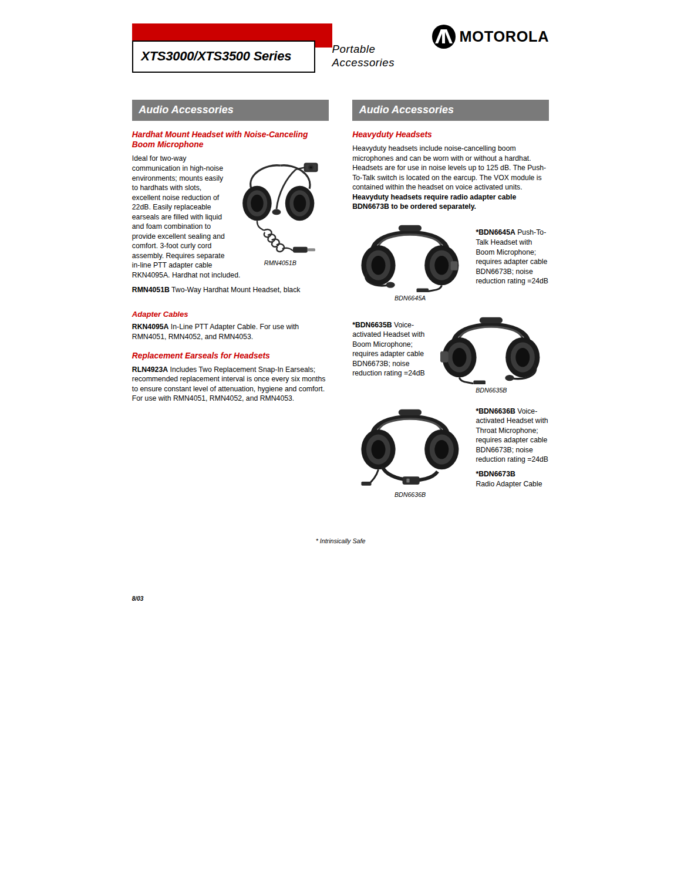XTS3000/XTS3500 Series
Portable
Accessories
MOTOROLA
Audio Accessories
Hardhat Mount Headset with Noise-Canceling
Boom Microphone
RMN4051B
Ideal for two-way communication in high-noise environments; mounts easily to hardhats with slots, excellent noise reduction of 22dB. Easily replaceable earseals are filled with liquid and foam combination to provide excellent sealing and comfort. 3-foot curly cord assembly. Requires separate in-line PTT adapter cable RKN4095A. Hardhat not included.
RMN4051B Two-Way Hardhat Mount Headset, black
Adapter Cables
RKN4095A In-Line PTT Adapter Cable. For use with RMN4051, RMN4052, and RMN4053.
Replacement Earseals for Headsets
RLN4923A Includes Two Replacement Snap-In Earseals; recommended replacement interval is once every six months to ensure constant level of attenuation, hygiene and comfort. For use with RMN4051, RMN4052, and RMN4053.
Audio Accessories
Heavyduty Headsets
Heavyduty headsets include noise-cancelling boom microphones and can be worn with or without a hardhat. Headsets are for use in noise levels up to 125 dB. The Push-To-Talk switch is located on the earcup. The VOX module is contained within the headset on voice activated units. Heavyduty headsets require radio adapter cable BDN6673B to be ordered separately.
BDN6645A
*BDN6645A Push-To-Talk Headset with Boom Microphone; requires adapter cable BDN6673B; noise reduction rating =24dB
BDN6635B
*BDN6635B Voice-activated Headset with Boom Microphone; requires adapter cable BDN6673B; noise reduction rating =24dB
BDN6636B
*BDN6636B Voice-activated Headset with Throat Microphone; requires adapter cable BDN6673B; noise reduction rating =24dB
*BDN6673B
Radio Adapter Cable
* Intrinsically Safe
8/03